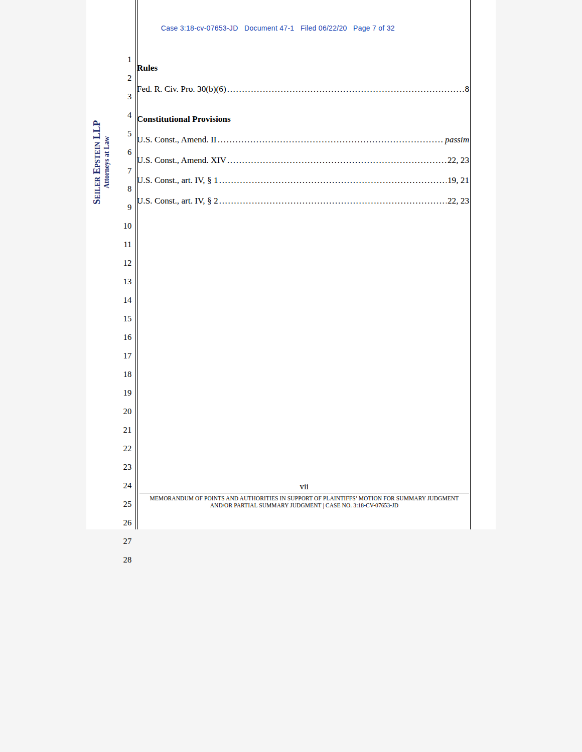Case 3:18-cv-07653-JD Document 47-1 Filed 06/22/20 Page 7 of 32
1
2
3
4
5
6
7
8
9
10
11
12
13
14
15
16
17
18
19
20
21
22
23
24
25
26
27
28
Seiler Epstein LLP Attorneys at Law
Rules
Fed. R. Civ. Pro. 30(b)(6) ................................................................................................................. 8
Constitutional Provisions
U.S. Const., Amend. II ..................................................................................................... passim
U.S. Const., Amend. XIV ................................................................................................. 22, 23
U.S. Const., art. IV, § 1 ................................................................................................... 19, 21
U.S. Const., art. IV, § 2 ................................................................................................... 22, 23
vii
Memorandum of Points and Authorities in Support of Plaintiffs’ Motion for Summary Judgment
and/or Partial Summary Judgment | Case No. 3:18-cv-07653-JD